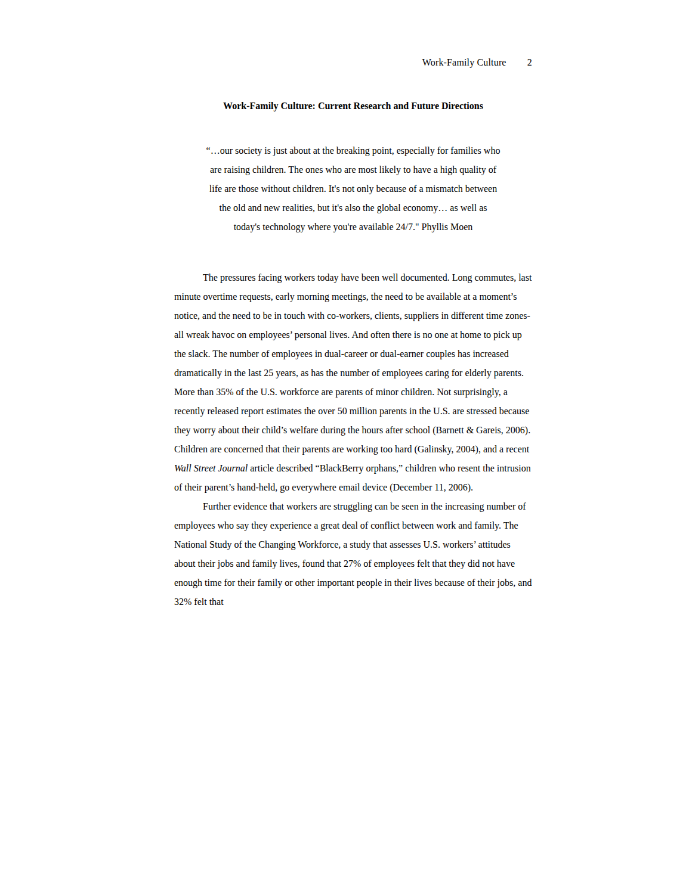Work-Family Culture2
Work-Family Culture: Current Research and Future Directions
“…our society is just about at the breaking point, especially for families who are raising children. The ones who are most likely to have a high quality of life are those without children. It's not only because of a mismatch between the old and new realities, but it's also the global economy… as well as today's technology where you're available 24/7." Phyllis Moen
The pressures facing workers today have been well documented. Long commutes, last minute overtime requests, early morning meetings, the need to be available at a moment’s notice, and the need to be in touch with co-workers, clients, suppliers in different time zones-all wreak havoc on employees’ personal lives. And often there is no one at home to pick up the slack. The number of employees in dual-career or dual-earner couples has increased dramatically in the last 25 years, as has the number of employees caring for elderly parents. More than 35% of the U.S. workforce are parents of minor children. Not surprisingly, a recently released report estimates the over 50 million parents in the U.S. are stressed because they worry about their child’s welfare during the hours after school (Barnett & Gareis, 2006). Children are concerned that their parents are working too hard (Galinsky, 2004), and a recent Wall Street Journal article described “BlackBerry orphans,” children who resent the intrusion of their parent’s hand-held, go everywhere email device (December 11, 2006).
Further evidence that workers are struggling can be seen in the increasing number of employees who say they experience a great deal of conflict between work and family. The National Study of the Changing Workforce, a study that assesses U.S. workers’ attitudes about their jobs and family lives, found that 27% of employees felt that they did not have enough time for their family or other important people in their lives because of their jobs, and 32% felt that